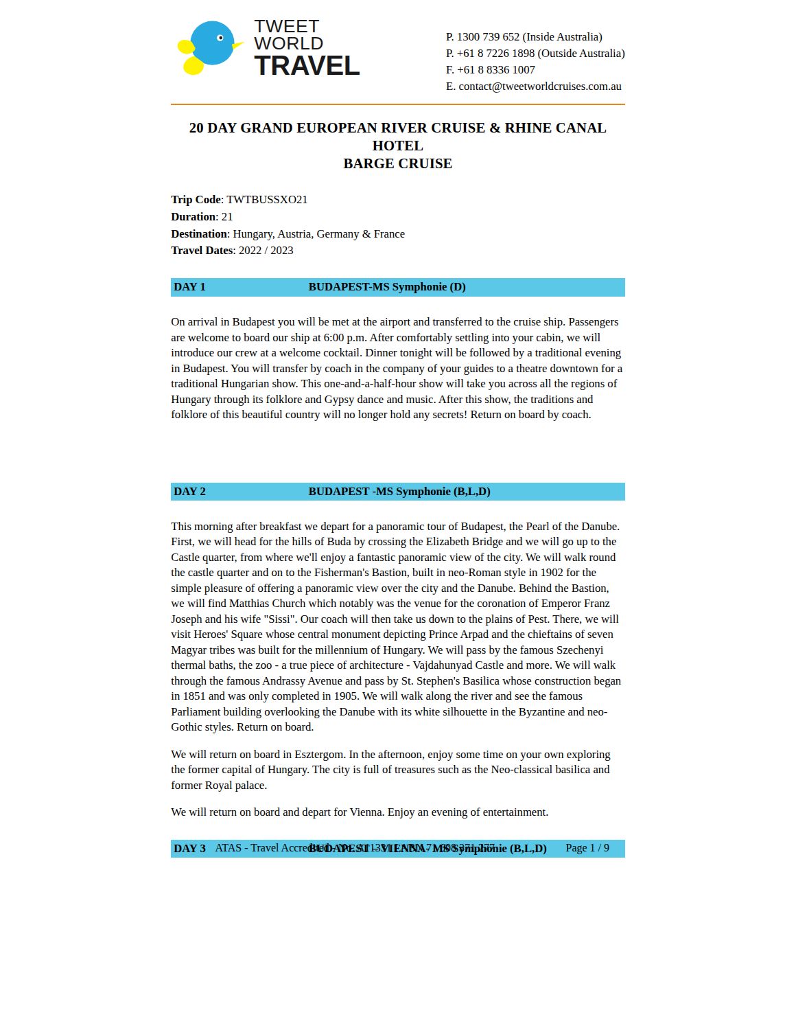TWEET WORLD
TRAVEL
P. 1300 739 652 (Inside Australia)
P. +61 8 7226 1898 (Outside Australia)
F. +61 8 8336 1007
E. contact@tweetworldcruises.com.au
20 DAY GRAND EUROPEAN RIVER CRUISE & RHINE CANAL HOTEL
BARGE CRUISE
Trip Code: TWTBUSSXO21
Duration: 21
Destination: Hungary, Austria, Germany & France
Travel Dates: 2022 / 2023
DAY 1 BUDAPEST-MS Symphonie (D)
On arrival in Budapest you will be met at the airport and transferred to the cruise ship. Passengers are welcome to board our ship at 6:00 p.m. After comfortably settling into your cabin, we will introduce our crew at a welcome cocktail. Dinner tonight will be followed by a traditional evening in Budapest. You will transfer by coach in the company of your guides to a theatre downtown for a traditional Hungarian show. This one-and-a-half-hour show will take you across all the regions of Hungary through its folklore and Gypsy dance and music. After this show, the traditions and folklore of this beautiful country will no longer hold any secrets! Return on board by coach.
DAY 2 BUDAPEST -MS Symphonie (B,L,D)
This morning after breakfast we depart for a panoramic tour of Budapest, the Pearl of the Danube. First, we will head for the hills of Buda by crossing the Elizabeth Bridge and we will go up to the Castle quarter, from where we'll enjoy a fantastic panoramic view of the city. We will walk round the castle quarter and on to the Fisherman's Bastion, built in neo-Roman style in 1902 for the simple pleasure of offering a panoramic view over the city and the Danube. Behind the Bastion, we will find Matthias Church which notably was the venue for the coronation of Emperor Franz Joseph and his wife "Sissi". Our coach will then take us down to the plains of Pest. There, we will visit Heroes' Square whose central monument depicting Prince Arpad and the chieftains of seven Magyar tribes was built for the millennium of Hungary. We will pass by the famous Szechenyi thermal baths, the zoo - a true piece of architecture - Vajdahunyad Castle and more. We will walk through the famous Andrassy Avenue and pass by St. Stephen's Basilica whose construction began in 1851 and was only completed in 1905. We will walk along the river and see the famous Parliament building overlooking the Danube with its white silhouette in the Byzantine and neo-Gothic styles. Return on board.
We will return on board in Esztergom. In the afternoon, enjoy some time on your own exploring the former capital of Hungary. The city is full of treasures such as the Neo-classical basilica and former Royal palace.
We will return on board and depart for Vienna. Enjoy an evening of entertainment.
DAY 3 BUDAPEST – VIENNA- MS Symphonie (B,L,D)
ATAS - Travel Accredited - No. A11331 I ABN 71 608 371 277
Page 1 / 9